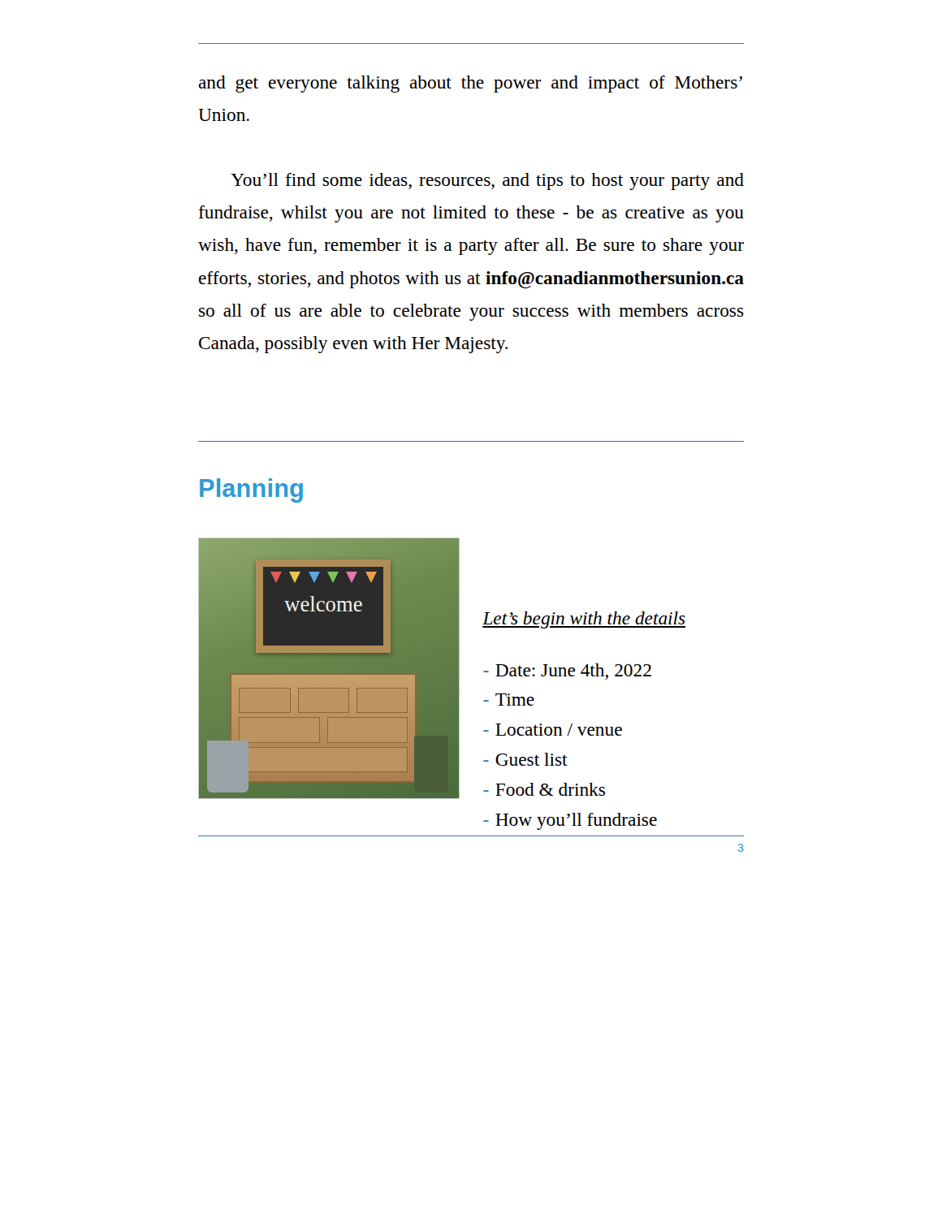and get everyone talking about the power and impact of Mothers’ Union.
You’ll find some ideas, resources, and tips to host your party and fundraise, whilst you are not limited to these - be as creative as you wish, have fun, remember it is a party after all. Be sure to share your efforts, stories, and photos with us at info@canadianmothersunion.ca so all of us are able to celebrate your success with members across Canada, possibly even with Her Majesty.
Planning
Let’s begin with the details
Date: June 4th, 2022
Time
Location / venue
Guest list
Food & drinks
How you’ll fundraise
3